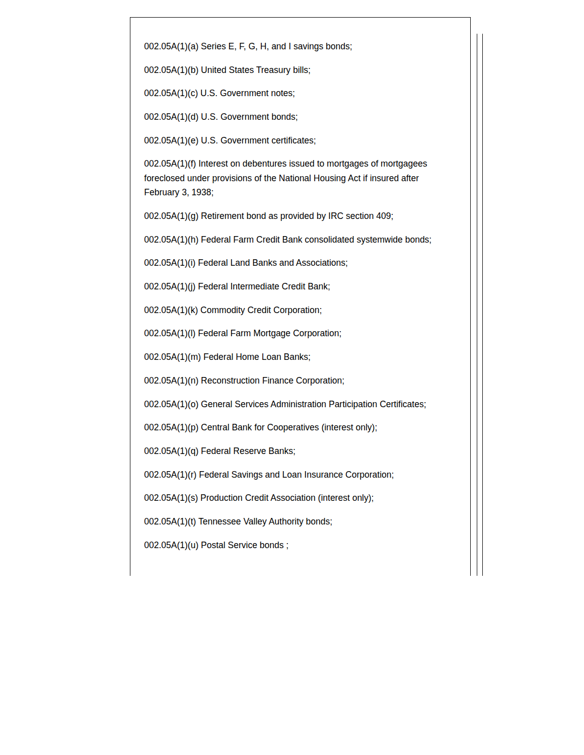002.05A(1)(a) Series E, F, G, H, and I savings bonds;
002.05A(1)(b) United States Treasury bills;
002.05A(1)(c) U.S. Government notes;
002.05A(1)(d) U.S. Government bonds;
002.05A(1)(e) U.S. Government certificates;
002.05A(1)(f) Interest on debentures issued to mortgages of mortgagees foreclosed under provisions of the National Housing Act if insured after February 3, 1938;
002.05A(1)(g) Retirement bond as provided by IRC section 409;
002.05A(1)(h) Federal Farm Credit Bank consolidated systemwide bonds;
002.05A(1)(i) Federal Land Banks and Associations;
002.05A(1)(j) Federal Intermediate Credit Bank;
002.05A(1)(k) Commodity Credit Corporation;
002.05A(1)(l) Federal Farm Mortgage Corporation;
002.05A(1)(m) Federal Home Loan Banks;
002.05A(1)(n) Reconstruction Finance Corporation;
002.05A(1)(o) General Services Administration Participation Certificates;
002.05A(1)(p) Central Bank for Cooperatives (interest only);
002.05A(1)(q) Federal Reserve Banks;
002.05A(1)(r) Federal Savings and Loan Insurance Corporation;
002.05A(1)(s) Production Credit Association (interest only);
002.05A(1)(t) Tennessee Valley Authority bonds;
002.05A(1)(u) Postal Service bonds ;